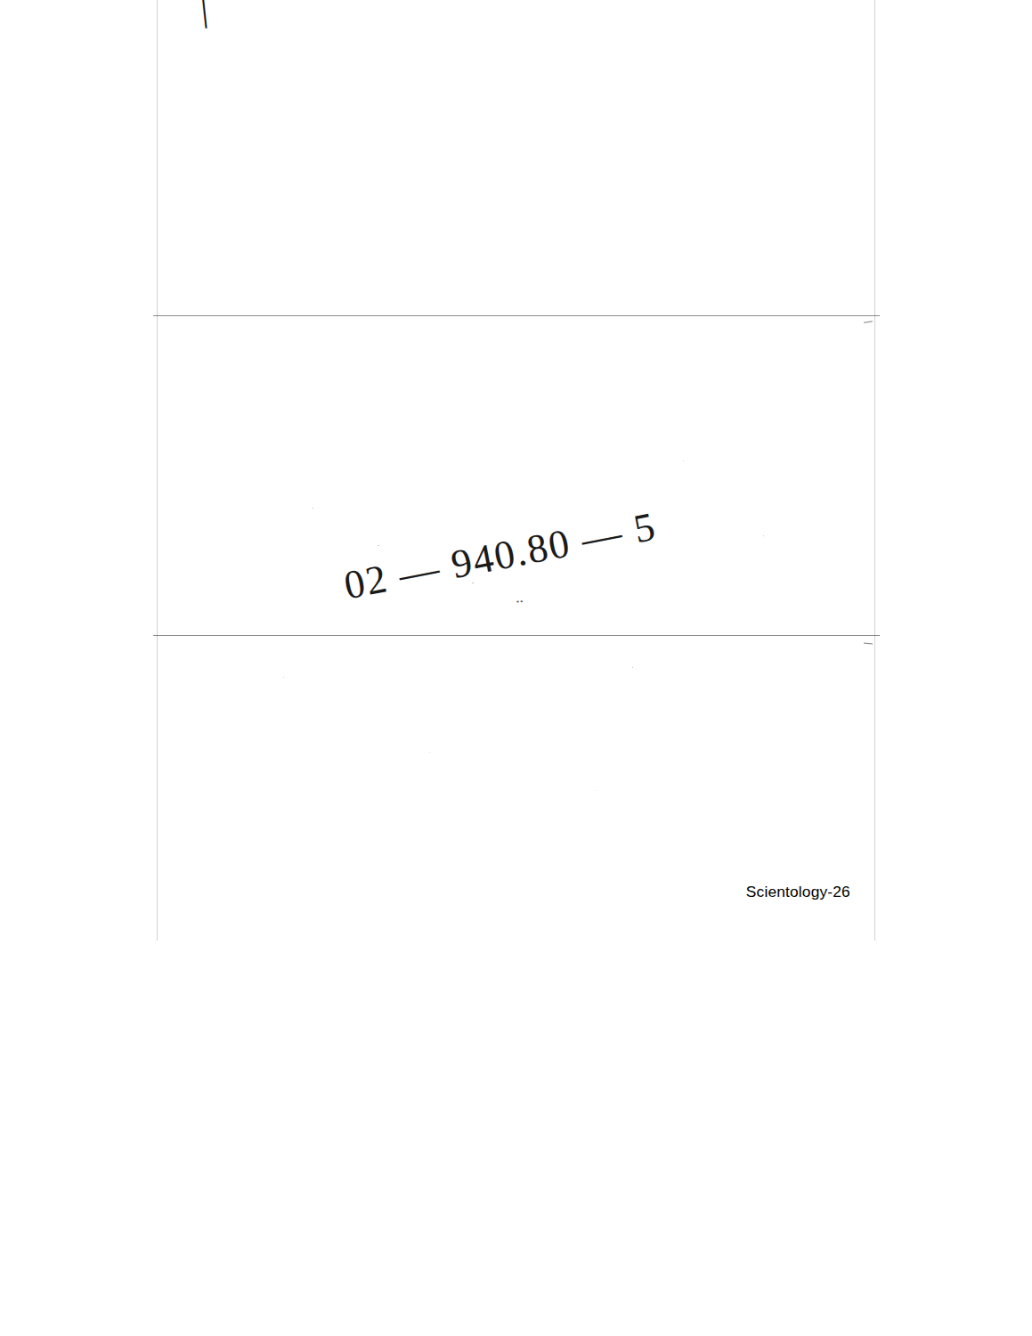— 08 — 940.80 — 5
02 — 940.80 — 5
••
Scientology-26